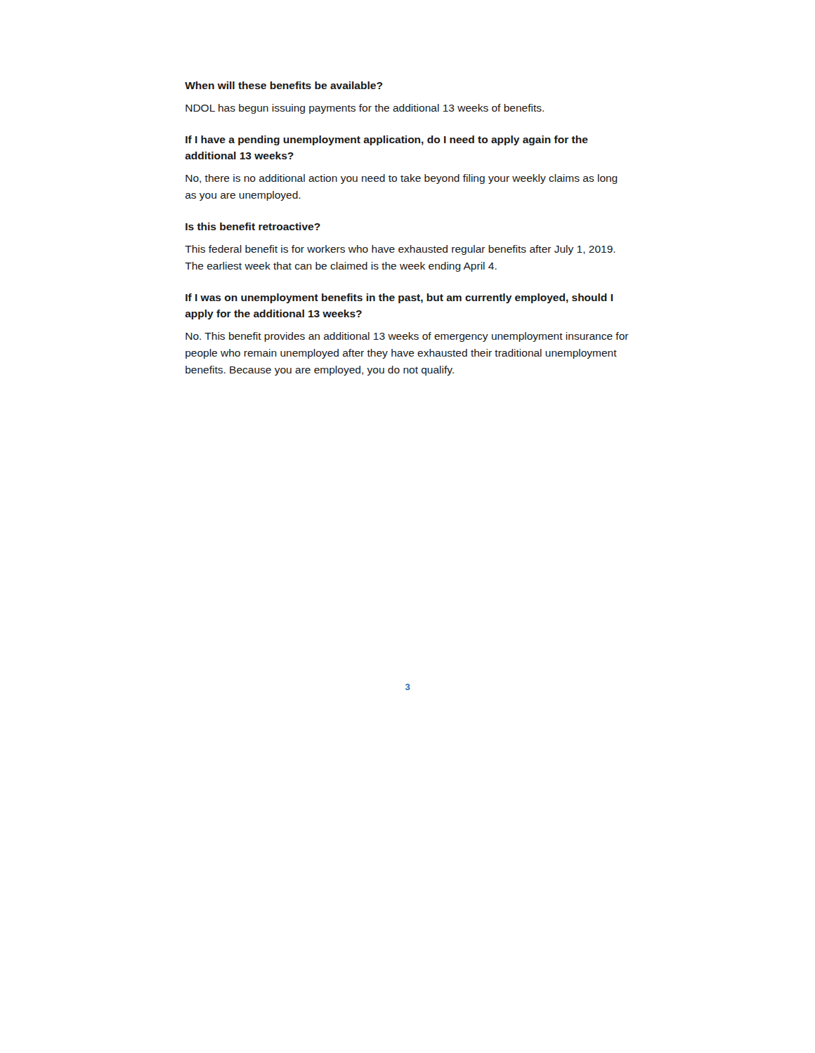When will these benefits be available?
NDOL has begun issuing payments for the additional 13 weeks of benefits.
If I have a pending unemployment application, do I need to apply again for the additional 13 weeks?
No, there is no additional action you need to take beyond filing your weekly claims as long as you are unemployed.
Is this benefit retroactive?
This federal benefit is for workers who have exhausted regular benefits after July 1, 2019. The earliest week that can be claimed is the week ending April 4.
If I was on unemployment benefits in the past, but am currently employed, should I apply for the additional 13 weeks?
No. This benefit provides an additional 13 weeks of emergency unemployment insurance for people who remain unemployed after they have exhausted their traditional unemployment benefits. Because you are employed, you do not qualify.
3